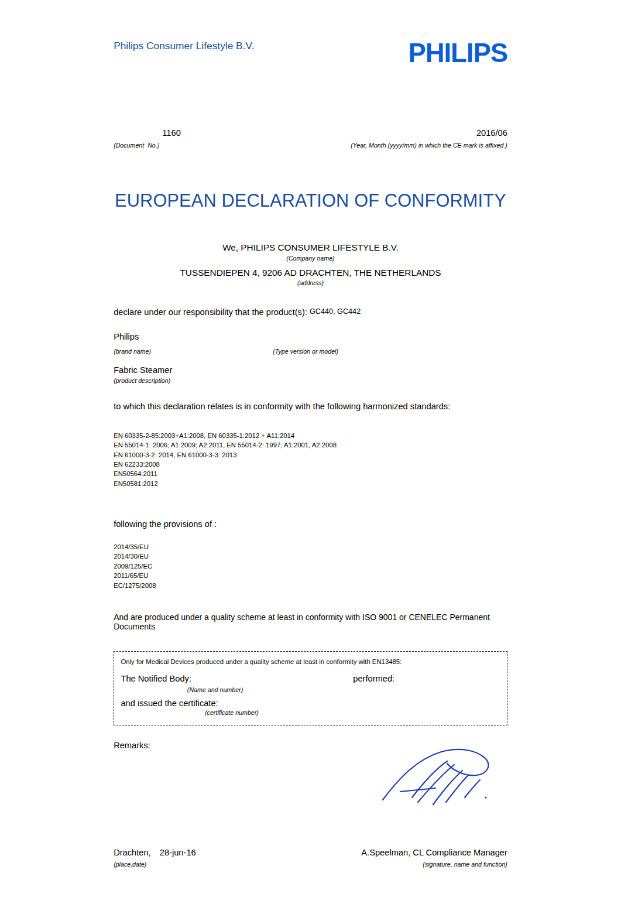Philips Consumer Lifestyle B.V.
PHILIPS
1160
(Document No.)
2016/06
(Year, Month (yyyy/mm) in which the CE mark is affixed )
EUROPEAN DECLARATION OF CONFORMITY
We, PHILIPS CONSUMER LIFESTYLE B.V.
(Company name)
TUSSENDIEPEN 4, 9206 AD DRACHTEN, THE NETHERLANDS
(address)
declare under our responsibility that the product(s): GC440, GC442
Philips
(brand name)
(Type version or model)
Fabric Steamer
(product description)
to which this declaration relates is in conformity with the following harmonized standards:
EN 60335-2-85:2003+A1:2008, EN 60335-1:2012 + A11:2014
EN 55014-1: 2006; A1:2009; A2:2011, EN 55014-2: 1997; A1:2001, A2:2008
EN 61000-3-2: 2014, EN 61000-3-3: 2013
EN 62233:2008
EN50564:2011
EN50581:2012
following the provisions of :
2014/35/EU
2014/30/EU
2009/125/EC
2011/65/EU
EC/1275/2008
And are produced under a quality scheme at least in conformity with ISO 9001 or CENELEC Permanent Documents
Only for Medical Devices produced under a quality scheme at least in conformity with EN13485:
The Notified Body: performed: (Name and number)
and issued the certificate:
(certificate number)
Remarks:
Drachten, 28-jun-16
(place,date)
A.Speelman, CL Compliance Manager
(signature, name and function)